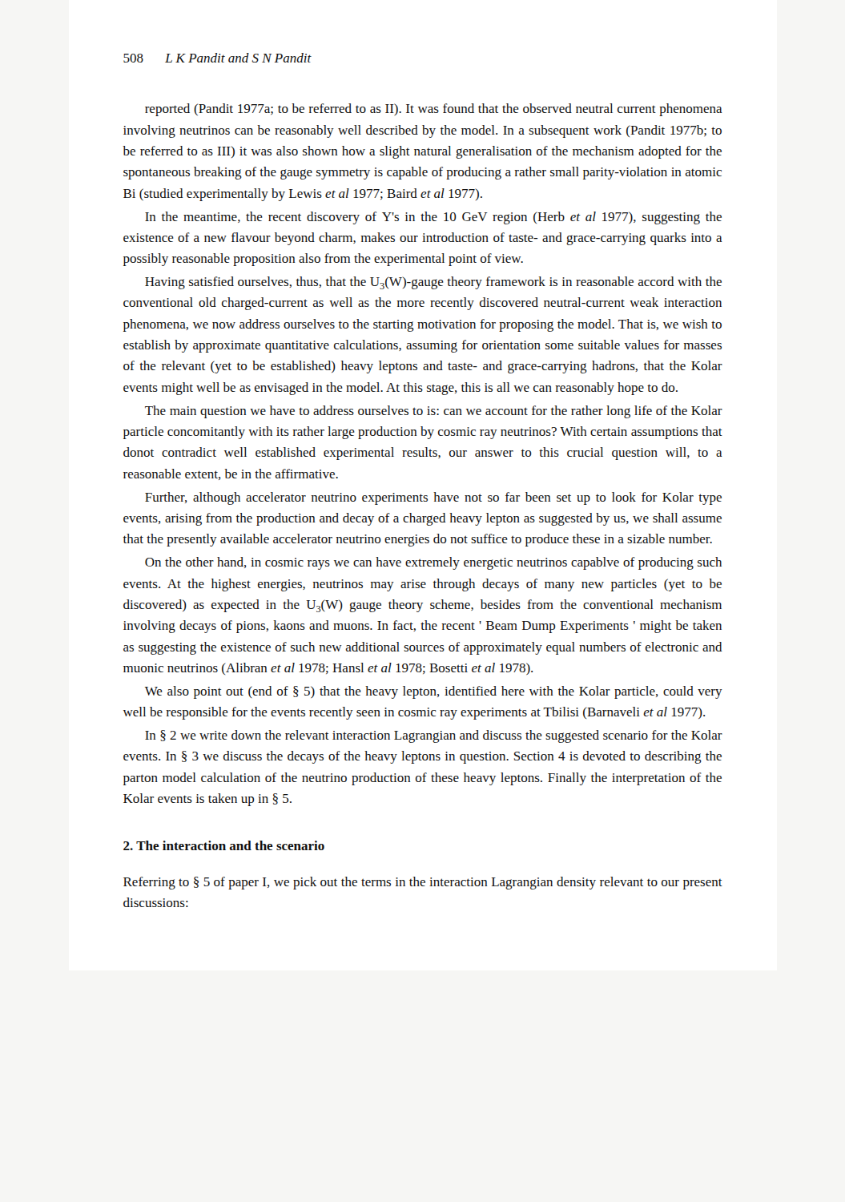508 L K Pandit and S N Pandit
reported (Pandit 1977a; to be referred to as II). It was found that the observed neutral current phenomena involving neutrinos can be reasonably well described by the model. In a subsequent work (Pandit 1977b; to be referred to as III) it was also shown how a slight natural generalisation of the mechanism adopted for the spontaneous breaking of the gauge symmetry is capable of producing a rather small parity-violation in atomic Bi (studied experimentally by Lewis et al 1977; Baird et al 1977).
In the meantime, the recent discovery of Υ's in the 10 GeV region (Herb et al 1977), suggesting the existence of a new flavour beyond charm, makes our introduction of taste- and grace-carrying quarks into a possibly reasonable proposition also from the experimental point of view.
Having satisfied ourselves, thus, that the U3(W)-gauge theory framework is in reasonable accord with the conventional old charged-current as well as the more recently discovered neutral-current weak interaction phenomena, we now address ourselves to the starting motivation for proposing the model. That is, we wish to establish by approximate quantitative calculations, assuming for orientation some suitable values for masses of the relevant (yet to be established) heavy leptons and taste- and grace-carrying hadrons, that the Kolar events might well be as envisaged in the model. At this stage, this is all we can reasonably hope to do.
The main question we have to address ourselves to is: can we account for the rather long life of the Kolar particle concomitantly with its rather large production by cosmic ray neutrinos? With certain assumptions that donot contradict well established experimental results, our answer to this crucial question will, to a reasonable extent, be in the affirmative.
Further, although accelerator neutrino experiments have not so far been set up to look for Kolar type events, arising from the production and decay of a charged heavy lepton as suggested by us, we shall assume that the presently available accelerator neutrino energies do not suffice to produce these in a sizable number.
On the other hand, in cosmic rays we can have extremely energetic neutrinos capablve of producing such events. At the highest energies, neutrinos may arise through decays of many new particles (yet to be discovered) as expected in the U3(W) gauge theory scheme, besides from the conventional mechanism involving decays of pions, kaons and muons. In fact, the recent ' Beam Dump Experiments ' might be taken as suggesting the existence of such new additional sources of approximately equal numbers of electronic and muonic neutrinos (Alibran et al 1978; Hansl et al 1978; Bosetti et al 1978).
We also point out (end of § 5) that the heavy lepton, identified here with the Kolar particle, could very well be responsible for the events recently seen in cosmic ray experiments at Tbilisi (Barnaveli et al 1977).
In § 2 we write down the relevant interaction Lagrangian and discuss the suggested scenario for the Kolar events. In § 3 we discuss the decays of the heavy leptons in question. Section 4 is devoted to describing the parton model calculation of the neutrino production of these heavy leptons. Finally the interpretation of the Kolar events is taken up in § 5.
2. The interaction and the scenario
Referring to § 5 of paper I, we pick out the terms in the interaction Lagrangian density relevant to our present discussions: